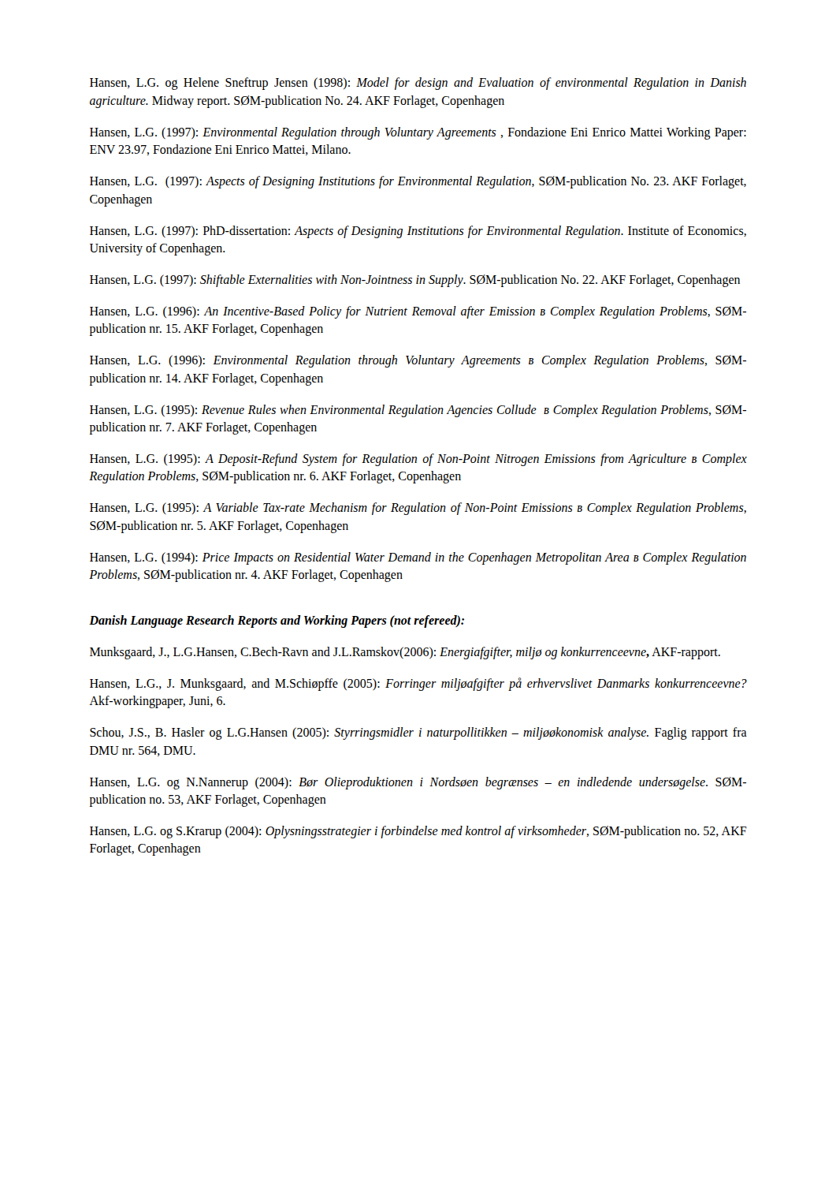Hansen, L.G. og Helene Sneftrup Jensen (1998): Model for design and Evaluation of environmental Regulation in Danish agriculture. Midway report. SØM-publication No. 24. AKF Forlaget, Copenhagen
Hansen, L.G. (1997): Environmental Regulation through Voluntary Agreements , Fondazione Eni Enrico Mattei Working Paper: ENV 23.97, Fondazione Eni Enrico Mattei, Milano.
Hansen, L.G. (1997): Aspects of Designing Institutions for Environmental Regulation, SØM-publication No. 23. AKF Forlaget, Copenhagen
Hansen, L.G. (1997): PhD-dissertation: Aspects of Designing Institutions for Environmental Regulation. Institute of Economics, University of Copenhagen.
Hansen, L.G. (1997): Shiftable Externalities with Non-Jointness in Supply. SØM-publication No. 22. AKF Forlaget, Copenhagen
Hansen, L.G. (1996): An Incentive-Based Policy for Nutrient Removal after Emission ʙ Complex Regulation Problems, SØM-publication nr. 15. AKF Forlaget, Copenhagen
Hansen, L.G. (1996): Environmental Regulation through Voluntary Agreements ʙ Complex Regulation Problems, SØM-publication nr. 14. AKF Forlaget, Copenhagen
Hansen, L.G. (1995): Revenue Rules when Environmental Regulation Agencies Collude ʙ Complex Regulation Problems, SØM-publication nr. 7. AKF Forlaget, Copenhagen
Hansen, L.G. (1995): A Deposit-Refund System for Regulation of Non-Point Nitrogen Emissions from Agriculture ʙ Complex Regulation Problems, SØM-publication nr. 6. AKF Forlaget, Copenhagen
Hansen, L.G. (1995): A Variable Tax-rate Mechanism for Regulation of Non-Point Emissions ʙ Complex Regulation Problems, SØM-publication nr. 5. AKF Forlaget, Copenhagen
Hansen, L.G. (1994): Price Impacts on Residential Water Demand in the Copenhagen Metropolitan Area ʙ Complex Regulation Problems, SØM-publication nr. 4. AKF Forlaget, Copenhagen
Danish Language Research Reports and Working Papers (not refereed):
Munksgaard, J., L.G.Hansen, C.Bech-Ravn and J.L.Ramskov(2006): Energiafgifter, miljø og konkurrenceevne, AKF-rapport.
Hansen, L.G., J. Munksgaard, and M.Schiøpffe (2005): Forringer miljøafgifter på erhvervslivet Danmarks konkurrenceevne? Akf-workingpaper, Juni, 6.
Schou, J.S., B. Hasler og L.G.Hansen (2005): Styrringsmidler i naturpollitikken – miljøøkonomisk analyse. Faglig rapport fra DMU nr. 564, DMU.
Hansen, L.G. og N.Nannerup (2004): Bør Olieproduktionen i Nordsøen begrænses – en indledende undersøgelse. SØM-publication no. 53, AKF Forlaget, Copenhagen
Hansen, L.G. og S.Krarup (2004): Oplysningsstrategier i forbindelse med kontrol af virksomheder, SØM-publication no. 52, AKF Forlaget, Copenhagen